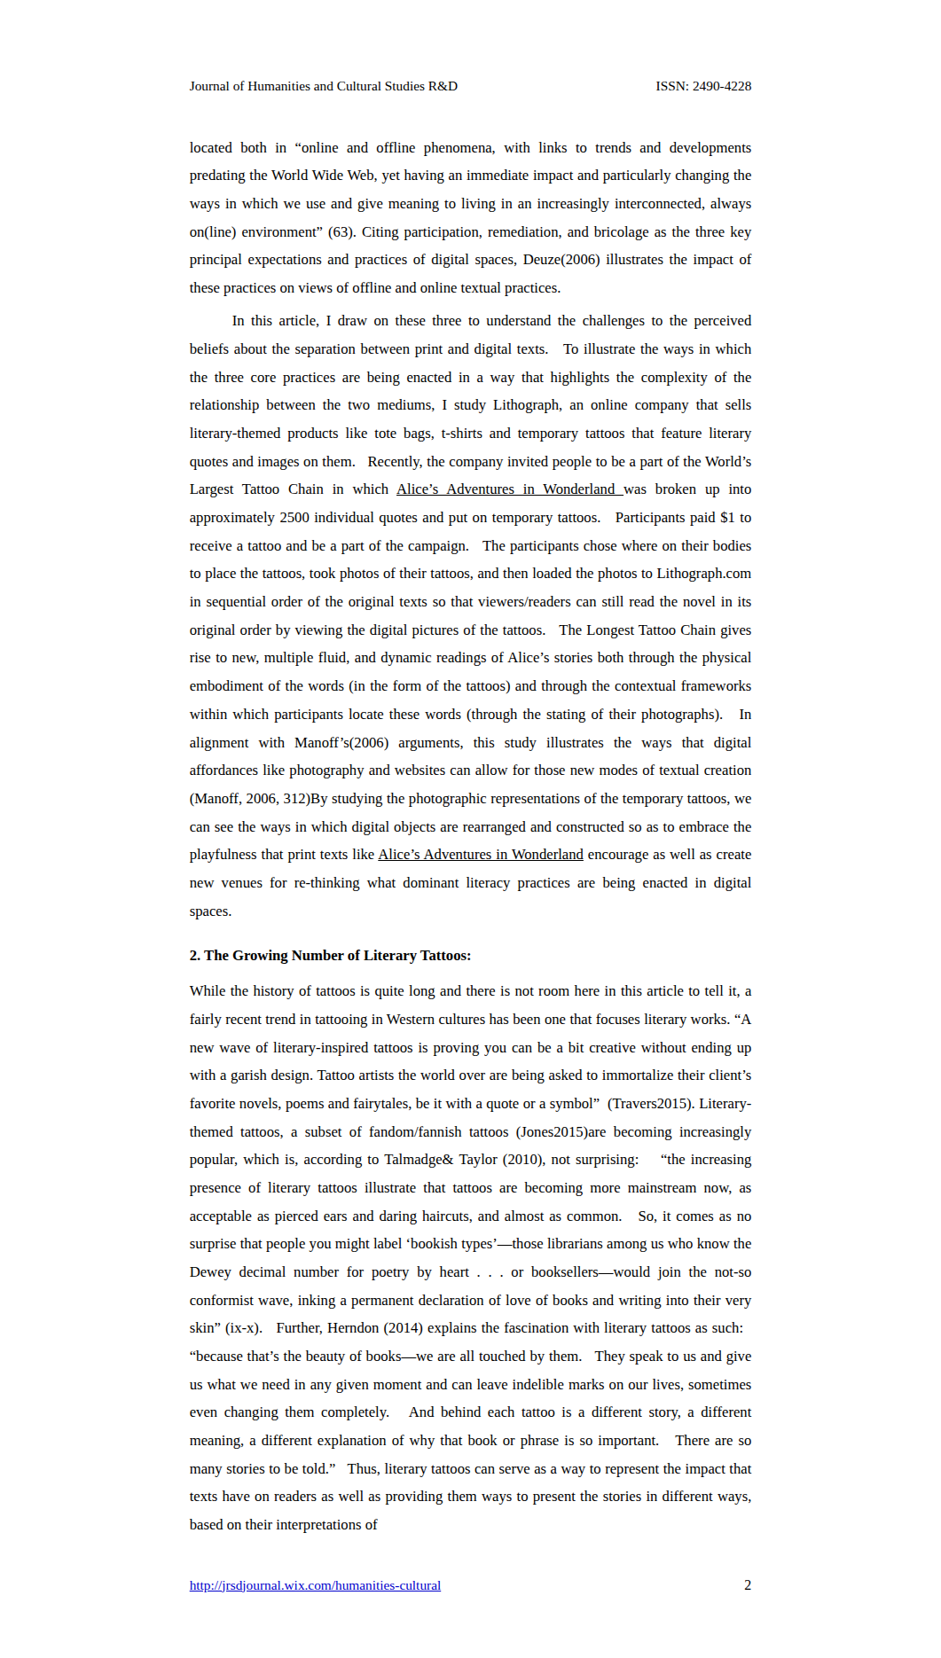Journal of Humanities and Cultural Studies R&D ISSN: 2490-4228
located both in “online and offline phenomena, with links to trends and developments predating the World Wide Web, yet having an immediate impact and particularly changing the ways in which we use and give meaning to living in an increasingly interconnected, always on(line) environment” (63). Citing participation, remediation, and bricolage as the three key principal expectations and practices of digital spaces, Deuze(2006) illustrates the impact of these practices on views of offline and online textual practices.
In this article, I draw on these three to understand the challenges to the perceived beliefs about the separation between print and digital texts. To illustrate the ways in which the three core practices are being enacted in a way that highlights the complexity of the relationship between the two mediums, I study Lithograph, an online company that sells literary-themed products like tote bags, t-shirts and temporary tattoos that feature literary quotes and images on them. Recently, the company invited people to be a part of the World’s Largest Tattoo Chain in which Alice’s Adventures in Wonderland was broken up into approximately 2500 individual quotes and put on temporary tattoos. Participants paid $1 to receive a tattoo and be a part of the campaign. The participants chose where on their bodies to place the tattoos, took photos of their tattoos, and then loaded the photos to Lithograph.com in sequential order of the original texts so that viewers/readers can still read the novel in its original order by viewing the digital pictures of the tattoos. The Longest Tattoo Chain gives rise to new, multiple fluid, and dynamic readings of Alice’s stories both through the physical embodiment of the words (in the form of the tattoos) and through the contextual frameworks within which participants locate these words (through the stating of their photographs). In alignment with Manoff’s(2006) arguments, this study illustrates the ways that digital affordances like photography and websites can allow for those new modes of textual creation (Manoff, 2006, 312)By studying the photographic representations of the temporary tattoos, we can see the ways in which digital objects are rearranged and constructed so as to embrace the playfulness that print texts like Alice’s Adventures in Wonderland encourage as well as create new venues for re-thinking what dominant literacy practices are being enacted in digital spaces.
2. The Growing Number of Literary Tattoos:
While the history of tattoos is quite long and there is not room here in this article to tell it, a fairly recent trend in tattooing in Western cultures has been one that focuses literary works. “A new wave of literary-inspired tattoos is proving you can be a bit creative without ending up with a garish design. Tattoo artists the world over are being asked to immortalize their client’s favorite novels, poems and fairytales, be it with a quote or a symbol” (Travers2015). Literary-themed tattoos, a subset of fandom/fannish tattoos (Jones2015)are becoming increasingly popular, which is, according to Talmadge& Taylor (2010), not surprising: “the increasing presence of literary tattoos illustrate that tattoos are becoming more mainstream now, as acceptable as pierced ears and daring haircuts, and almost as common. So, it comes as no surprise that people you might label ‘bookish types’—those librarians among us who know the Dewey decimal number for poetry by heart . . . or booksellers—would join the not-so conformist wave, inking a permanent declaration of love of books and writing into their very skin” (ix-x). Further, Herndon (2014) explains the fascination with literary tattoos as such: “because that’s the beauty of books—we are all touched by them. They speak to us and give us what we need in any given moment and can leave indelible marks on our lives, sometimes even changing them completely. And behind each tattoo is a different story, a different meaning, a different explanation of why that book or phrase is so important. There are so many stories to be told.” Thus, literary tattoos can serve as a way to represent the impact that texts have on readers as well as providing them ways to present the stories in different ways, based on their interpretations of
http://jrsdjournal.wix.com/humanities-cultural 2